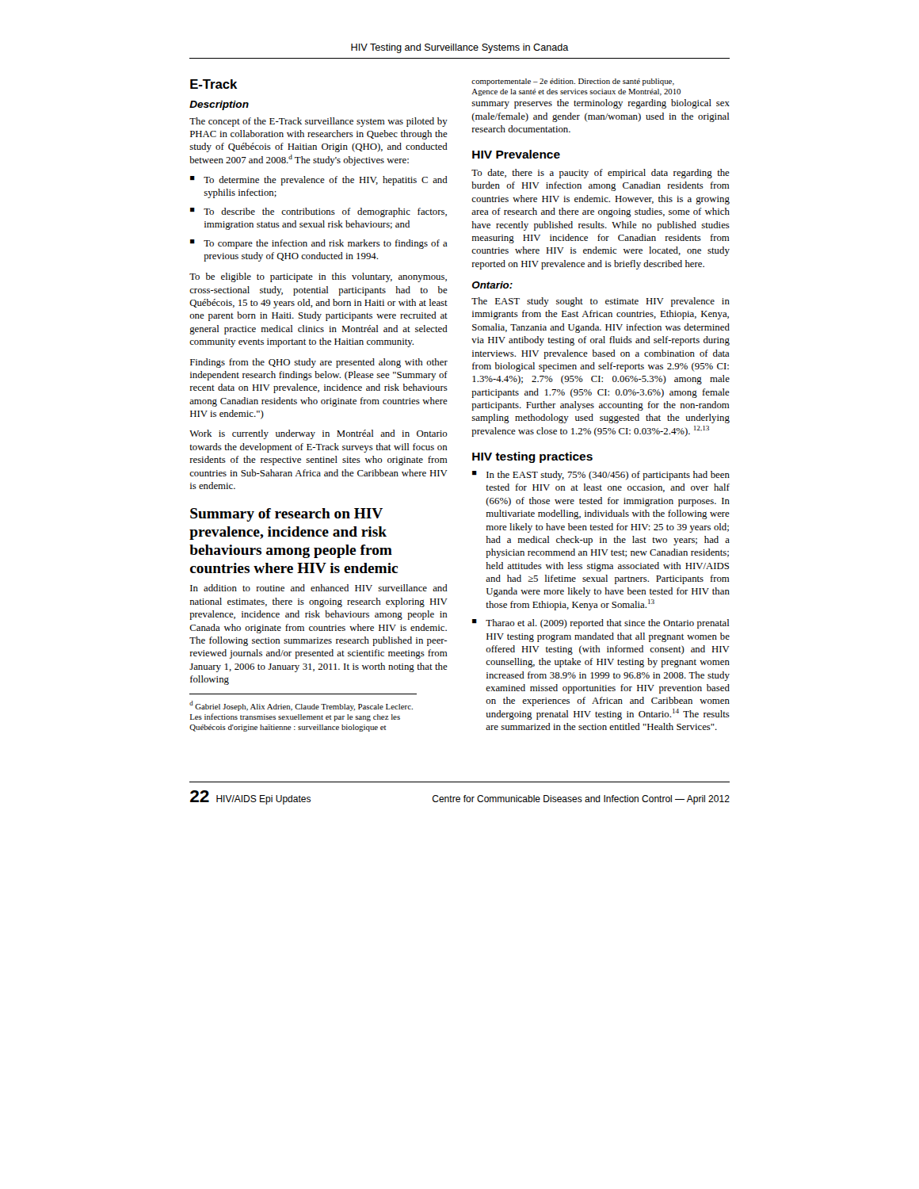HIV Testing and Surveillance Systems in Canada
E-Track
Description
The concept of the E-Track surveillance system was piloted by PHAC in collaboration with researchers in Quebec through the study of Québécois of Haitian Origin (QHO), and conducted between 2007 and 2008.d The study's objectives were:
To determine the prevalence of the HIV, hepatitis C and syphilis infection;
To describe the contributions of demographic factors, immigration status and sexual risk behaviours; and
To compare the infection and risk markers to findings of a previous study of QHO conducted in 1994.
To be eligible to participate in this voluntary, anonymous, cross-sectional study, potential participants had to be Québécois, 15 to 49 years old, and born in Haiti or with at least one parent born in Haiti. Study participants were recruited at general practice medical clinics in Montréal and at selected community events important to the Haitian community.
Findings from the QHO study are presented along with other independent research findings below. (Please see "Summary of recent data on HIV prevalence, incidence and risk behaviours among Canadian residents who originate from countries where HIV is endemic.")
Work is currently underway in Montréal and in Ontario towards the development of E-Track surveys that will focus on residents of the respective sentinel sites who originate from countries in Sub-Saharan Africa and the Caribbean where HIV is endemic.
Summary of research on HIV prevalence, incidence and risk behaviours among people from countries where HIV is endemic
In addition to routine and enhanced HIV surveillance and national estimates, there is ongoing research exploring HIV prevalence, incidence and risk behaviours among people in Canada who originate from countries where HIV is endemic. The following section summarizes research published in peer-reviewed journals and/or presented at scientific meetings from January 1, 2006 to January 31, 2011. It is worth noting that the following
d Gabriel Joseph, Alix Adrien, Claude Tremblay, Pascale Leclerc. Les infections transmises sexuellement et par le sang chez les Québécois d'origine haïtienne : surveillance biologique et comportementale – 2e édition. Direction de santé publique, Agence de la santé et des services sociaux de Montréal, 2010
summary preserves the terminology regarding biological sex (male/female) and gender (man/woman) used in the original research documentation.
HIV Prevalence
To date, there is a paucity of empirical data regarding the burden of HIV infection among Canadian residents from countries where HIV is endemic. However, this is a growing area of research and there are ongoing studies, some of which have recently published results. While no published studies measuring HIV incidence for Canadian residents from countries where HIV is endemic were located, one study reported on HIV prevalence and is briefly described here.
Ontario:
The EAST study sought to estimate HIV prevalence in immigrants from the East African countries, Ethiopia, Kenya, Somalia, Tanzania and Uganda. HIV infection was determined via HIV antibody testing of oral fluids and self-reports during interviews. HIV prevalence based on a combination of data from biological specimen and self-reports was 2.9% (95% CI: 1.3%-4.4%); 2.7% (95% CI: 0.06%-5.3%) among male participants and 1.7% (95% CI: 0.0%-3.6%) among female participants. Further analyses accounting for the non-random sampling methodology used suggested that the underlying prevalence was close to 1.2% (95% CI: 0.03%-2.4%). 12,13
HIV testing practices
In the EAST study, 75% (340/456) of participants had been tested for HIV on at least one occasion, and over half (66%) of those were tested for immigration purposes. In multivariate modelling, individuals with the following were more likely to have been tested for HIV: 25 to 39 years old; had a medical check-up in the last two years; had a physician recommend an HIV test; new Canadian residents; held attitudes with less stigma associated with HIV/AIDS and had ≥5 lifetime sexual partners. Participants from Uganda were more likely to have been tested for HIV than those from Ethiopia, Kenya or Somalia.13
Tharao et al. (2009) reported that since the Ontario prenatal HIV testing program mandated that all pregnant women be offered HIV testing (with informed consent) and HIV counselling, the uptake of HIV testing by pregnant women increased from 38.9% in 1999 to 96.8% in 2008. The study examined missed opportunities for HIV prevention based on the experiences of African and Caribbean women undergoing prenatal HIV testing in Ontario.14 The results are summarized in the section entitled "Health Services".
22 HIV/AIDS Epi Updates
Centre for Communicable Diseases and Infection Control — April 2012